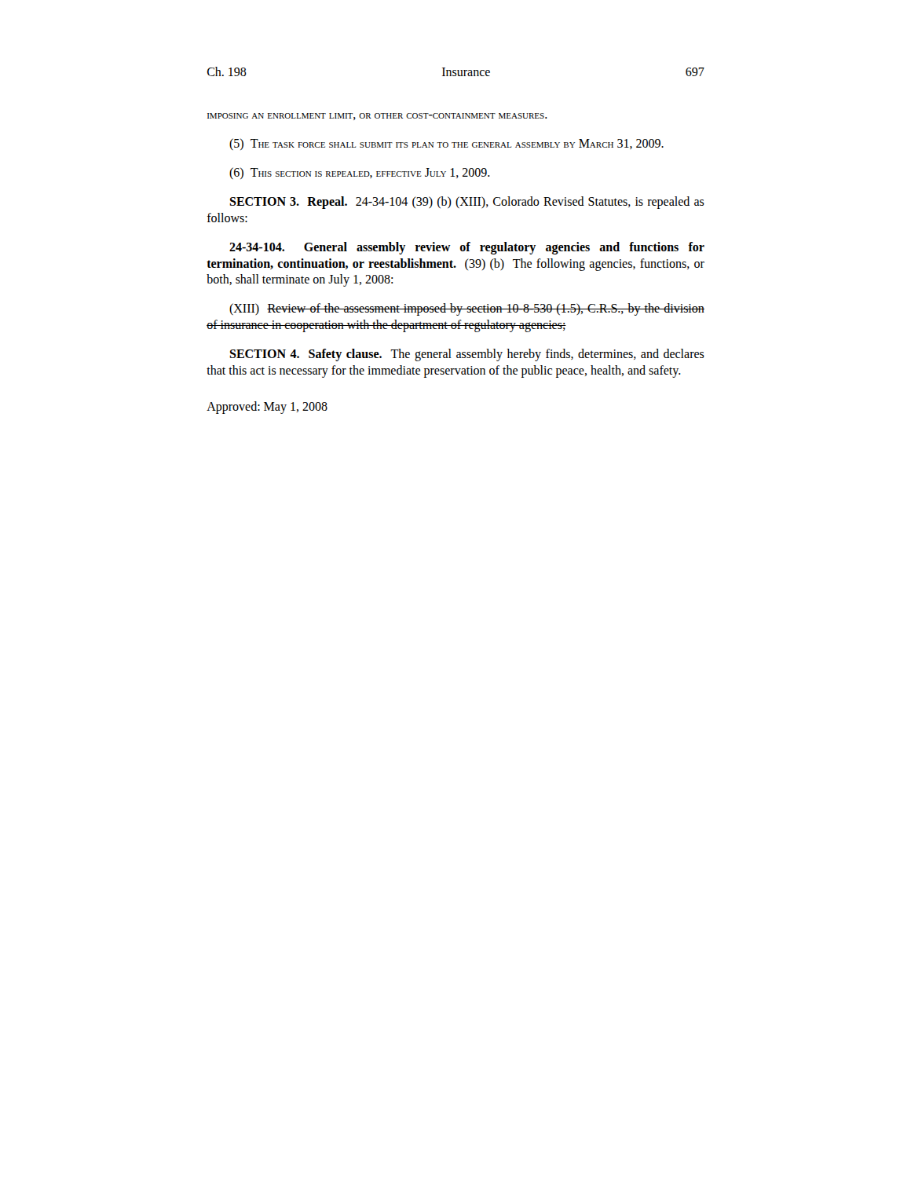Ch. 198
Insurance
697
imposing an enrollment limit, or other cost-containment measures.
(5) The task force shall submit its plan to the general assembly by March 31, 2009.
(6) This section is repealed, effective July 1, 2009.
SECTION 3. Repeal. 24-34-104 (39) (b) (XIII), Colorado Revised Statutes, is repealed as follows:
24-34-104. General assembly review of regulatory agencies and functions for termination, continuation, or reestablishment. (39) (b) The following agencies, functions, or both, shall terminate on July 1, 2008:
(XIII) Review of the assessment imposed by section 10-8-530 (1.5), C.R.S., by the division of insurance in cooperation with the department of regulatory agencies;
SECTION 4. Safety clause. The general assembly hereby finds, determines, and declares that this act is necessary for the immediate preservation of the public peace, health, and safety.
Approved: May 1, 2008